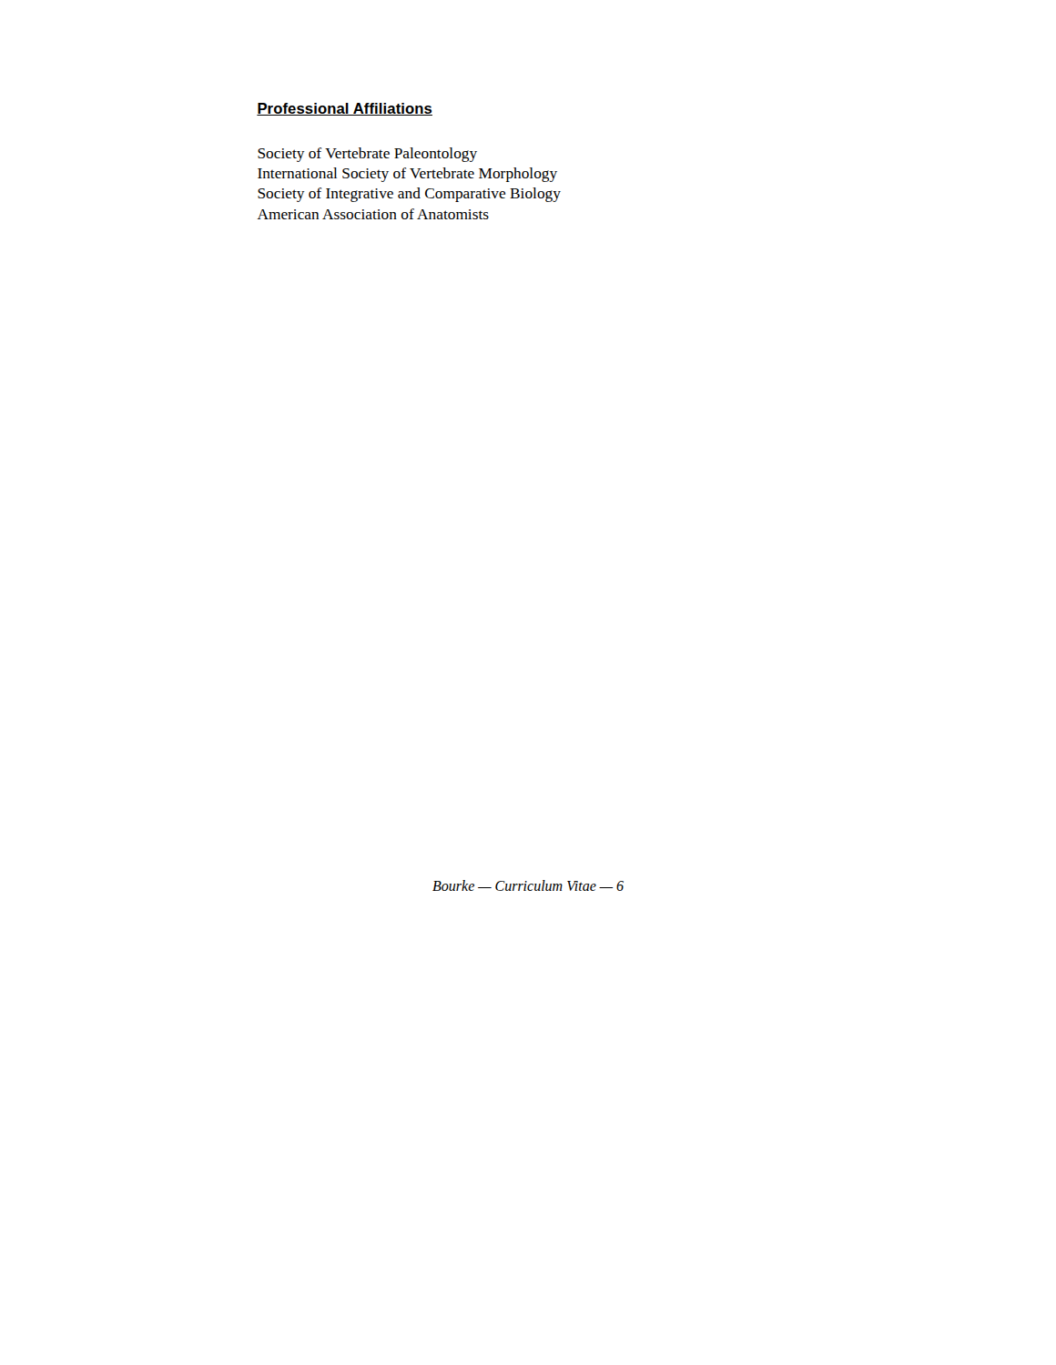Professional Affiliations
Society of Vertebrate Paleontology
International Society of Vertebrate Morphology
Society of Integrative and Comparative Biology
American Association of Anatomists
Bourke — Curriculum Vitae — 6